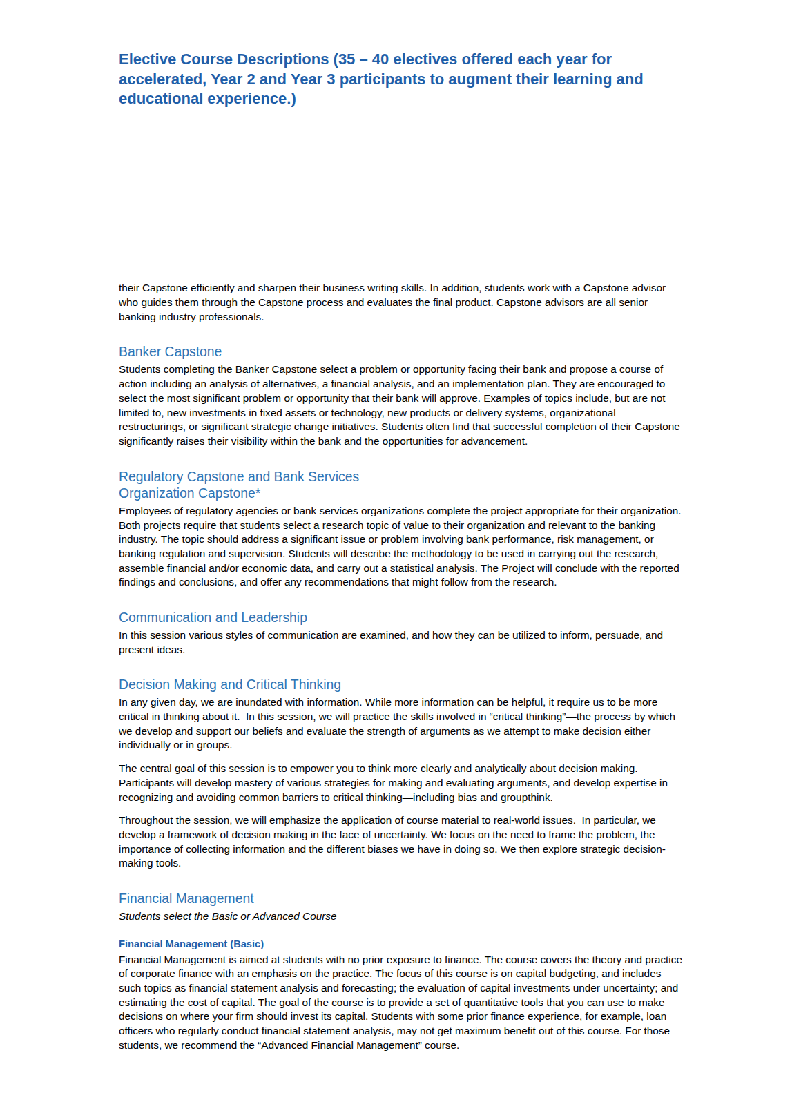Elective Course Descriptions (35 – 40 electives offered each year for accelerated, Year 2 and Year 3 participants to augment their learning and educational experience.)
their Capstone efficiently and sharpen their business writing skills. In addition, students work with a Capstone advisor who guides them through the Capstone process and evaluates the final product. Capstone advisors are all senior banking industry professionals.
Banker Capstone
Students completing the Banker Capstone select a problem or opportunity facing their bank and propose a course of action including an analysis of alternatives, a financial analysis, and an implementation plan. They are encouraged to select the most significant problem or opportunity that their bank will approve. Examples of topics include, but are not limited to, new investments in fixed assets or technology, new products or delivery systems, organizational restructurings, or significant strategic change initiatives. Students often find that successful completion of their Capstone significantly raises their visibility within the bank and the opportunities for advancement.
Regulatory Capstone and Bank Services
Organization Capstone*
Employees of regulatory agencies or bank services organizations complete the project appropriate for their organization. Both projects require that students select a research topic of value to their organization and relevant to the banking industry. The topic should address a significant issue or problem involving bank performance, risk management, or banking regulation and supervision. Students will describe the methodology to be used in carrying out the research, assemble financial and/or economic data, and carry out a statistical analysis. The Project will conclude with the reported findings and conclusions, and offer any recommendations that might follow from the research.
Communication and Leadership
In this session various styles of communication are examined, and how they can be utilized to inform, persuade, and present ideas.
Decision Making and Critical Thinking
In any given day, we are inundated with information. While more information can be helpful, it require us to be more critical in thinking about it. In this session, we will practice the skills involved in “critical thinking”—the process by which we develop and support our beliefs and evaluate the strength of arguments as we attempt to make decision either individually or in groups.
The central goal of this session is to empower you to think more clearly and analytically about decision making. Participants will develop mastery of various strategies for making and evaluating arguments, and develop expertise in recognizing and avoiding common barriers to critical thinking—including bias and groupthink.
Throughout the session, we will emphasize the application of course material to real-world issues. In particular, we develop a framework of decision making in the face of uncertainty. We focus on the need to frame the problem, the importance of collecting information and the different biases we have in doing so. We then explore strategic decision-making tools.
Financial Management
Students select the Basic or Advanced Course
Financial Management (Basic)
Financial Management is aimed at students with no prior exposure to finance. The course covers the theory and practice of corporate finance with an emphasis on the practice. The focus of this course is on capital budgeting, and includes such topics as financial statement analysis and forecasting; the evaluation of capital investments under uncertainty; and estimating the cost of capital. The goal of the course is to provide a set of quantitative tools that you can use to make decisions on where your firm should invest its capital. Students with some prior finance experience, for example, loan officers who regularly conduct financial statement analysis, may not get maximum benefit out of this course. For those students, we recommend the “Advanced Financial Management” course.